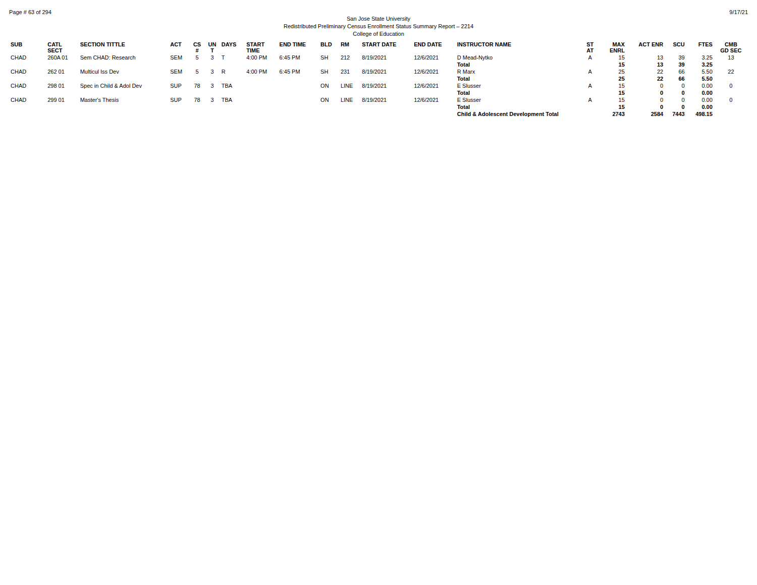Page # 63 of 294
9/17/21
San Jose State University
Redistributed Preliminary Census Enrollment Status Summary Report – 2214
College of Education
| SUB | CATL SECT | SECTION TITTLE | ACT | CS # | UN T | DAYS | START TIME | END TIME | BLD | RM | START DATE | END DATE | INSTRUCTOR NAME | ST AT | MAX ENRL | ACT ENR | SCU | FTES | CMB GD SEC |
| --- | --- | --- | --- | --- | --- | --- | --- | --- | --- | --- | --- | --- | --- | --- | --- | --- | --- | --- | --- |
| CHAD | 260A 01 | Sem CHAD: Research | SEM | 5 | 3 | T | 4:00 PM | 6:45 PM | SH | 212 | 8/19/2021 | 12/6/2021 | D Mead-Nytko | A | 15 | 13 | 39 | 3.25 | 13 |
| | | | | | | | | | | | | | Total | | 15 | 13 | 39 | 3.25 | |
| CHAD | 262 01 | Multicul Iss Dev | SEM | 5 | 3 | R | 4:00 PM | 6:45 PM | SH | 231 | 8/19/2021 | 12/6/2021 | R Marx | A | 25 | 22 | 66 | 5.50 | 22 |
| | | | | | | | | | | | | | Total | | 25 | 22 | 66 | 5.50 | |
| CHAD | 298 01 | Spec in Child & Adol Dev | SUP | 78 | 3 | TBA | | | ON | LINE | 8/19/2021 | 12/6/2021 | E Slusser | A | 15 | 0 | 0 | 0.00 | 0 |
| | | | | | | | | | | | | | Total | | 15 | 0 | 0 | 0.00 | |
| CHAD | 299 01 | Master's Thesis | SUP | 78 | 3 | TBA | | | ON | LINE | 8/19/2021 | 12/6/2021 | E Slusser | A | 15 | 0 | 0 | 0.00 | 0 |
| | | | | | | | | | | | | | Total | | 15 | 0 | 0 | 0.00 | |
| | Child & Adolescent Development Total | 2743 | 2584 | 7443 | 498.15 | |